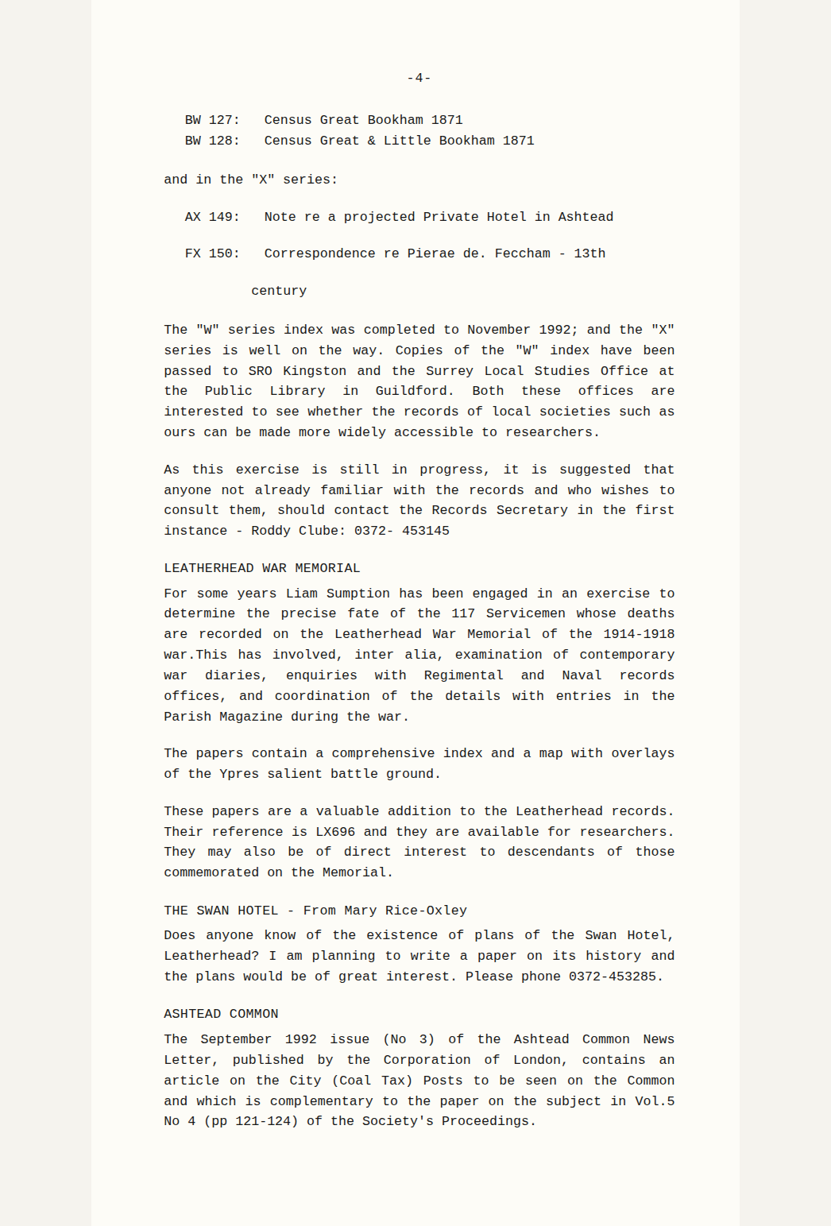-4-
BW 127: Census Great Bookham 1871
BW 128: Census Great & Little Bookham 1871
and in the "X" series:
AX 149: Note re a projected Private Hotel in Ashtead
FX 150: Correspondence re Pierae de. Feccham - 13th
century
The "W" series index was completed to November 1992; and the "X" series is well on the way. Copies of the "W" index have been passed to SRO Kingston and the Surrey Local Studies Office at the Public Library in Guildford. Both these offices are interested to see whether the records of local societies such as ours can be made more widely accessible to researchers.
As this exercise is still in progress, it is suggested that anyone not already familiar with the records and who wishes to consult them, should contact the Records Secretary in the first instance - Roddy Clube: 0372- 453145
LEATHERHEAD WAR MEMORIAL
For some years Liam Sumption has been engaged in an exercise to determine the precise fate of the 117 Servicemen whose deaths are recorded on the Leatherhead War Memorial of the 1914-1918 war.This has involved, inter alia, examination of contemporary war diaries, enquiries with Regimental and Naval records offices, and coordination of the details with entries in the Parish Magazine during the war.
The papers contain a comprehensive index and a map with overlays of the Ypres salient battle ground.
These papers are a valuable addition to the Leatherhead records. Their reference is LX696 and they are available for researchers. They may also be of direct interest to descendants of those commemorated on the Memorial.
THE SWAN HOTEL - From Mary Rice-Oxley
Does anyone know of the existence of plans of the Swan Hotel, Leatherhead? I am planning to write a paper on its history and the plans would be of great interest. Please phone 0372-453285.
ASHTEAD COMMON
The September 1992 issue (No 3) of the Ashtead Common News Letter, published by the Corporation of London, contains an article on the City (Coal Tax) Posts to be seen on the Common and which is complementary to the paper on the subject in Vol.5 No 4 (pp 121-124) of the Society's Proceedings.